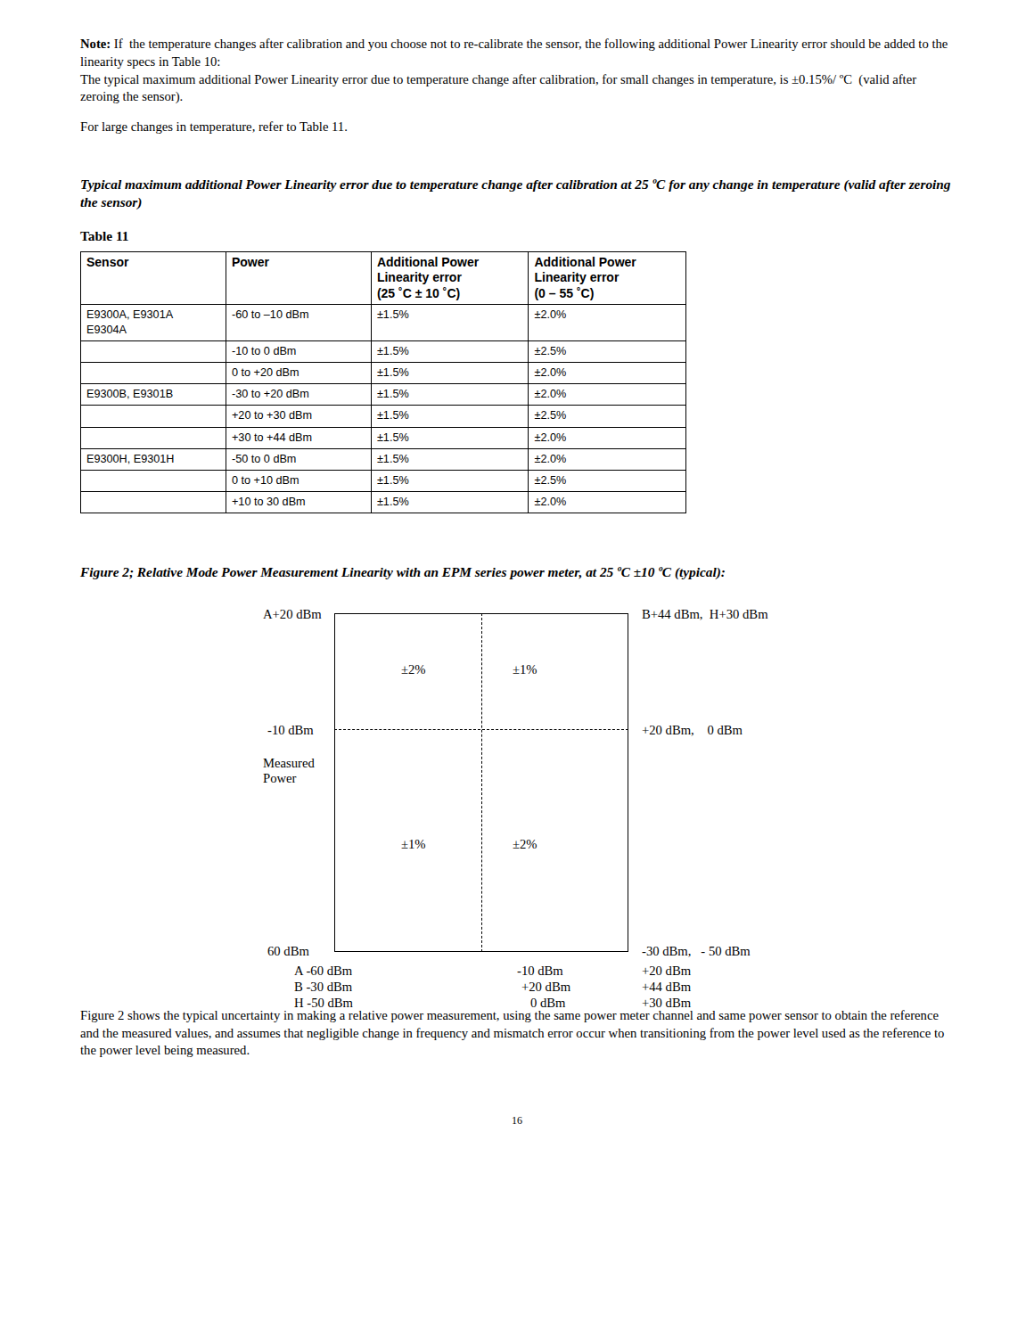Note: If the temperature changes after calibration and you choose not to re-calibrate the sensor, the following additional Power Linearity error should be added to the linearity specs in Table 10:
The typical maximum additional Power Linearity error due to temperature change after calibration, for small changes in temperature, is ±0.15%/ ºC (valid after zeroing the sensor).
For large changes in temperature, refer to Table 11.
Typical maximum additional Power Linearity error due to temperature change after calibration at 25 ºC for any change in temperature (valid after zeroing the sensor)
Table 11
| Sensor | Power | Additional Power Linearity error (25 ˚C ± 10 ˚C) | Additional Power Linearity error (0 – 55 ˚C) |
| --- | --- | --- | --- |
| E9300A, E9301A E9304A | -60 to –10 dBm | ±1.5% | ±2.0% |
| | -10 to 0 dBm | ±1.5% | ±2.5% |
| | 0 to +20 dBm | ±1.5% | ±2.0% |
| E9300B, E9301B | -30 to +20 dBm | ±1.5% | ±2.0% |
| | +20 to +30 dBm | ±1.5% | ±2.5% |
| | +30 to +44 dBm | ±1.5% | ±2.0% |
| E9300H, E9301H | -50 to 0 dBm | ±1.5% | ±2.0% |
| | 0 to +10 dBm | ±1.5% | ±2.5% |
| | +10 to 30 dBm | ±1.5% | ±2.0% |
Figure 2; Relative Mode Power Measurement Linearity with an EPM series power meter, at 25 ºC ±10 ºC (typical):
A+20 dBm B+44 dBm, H+30 dBm -10 dBm +20 dBm, 0 dBm Measured
Power 60 dBm -30 dBm, - 50 dBm ±2% ±1% ±1% ±2%
A -60 dBm -10 dBm +20 dBm B -30 dBm +20 dBm +44 dBm H -50 dBm 0 dBm +30 dBm
Figure 2 shows the typical uncertainty in making a relative power measurement, using the same power meter channel and same power sensor to obtain the reference and the measured values, and assumes that negligible change in frequency and mismatch error occur when transitioning from the power level used as the reference to the power level being measured.
16